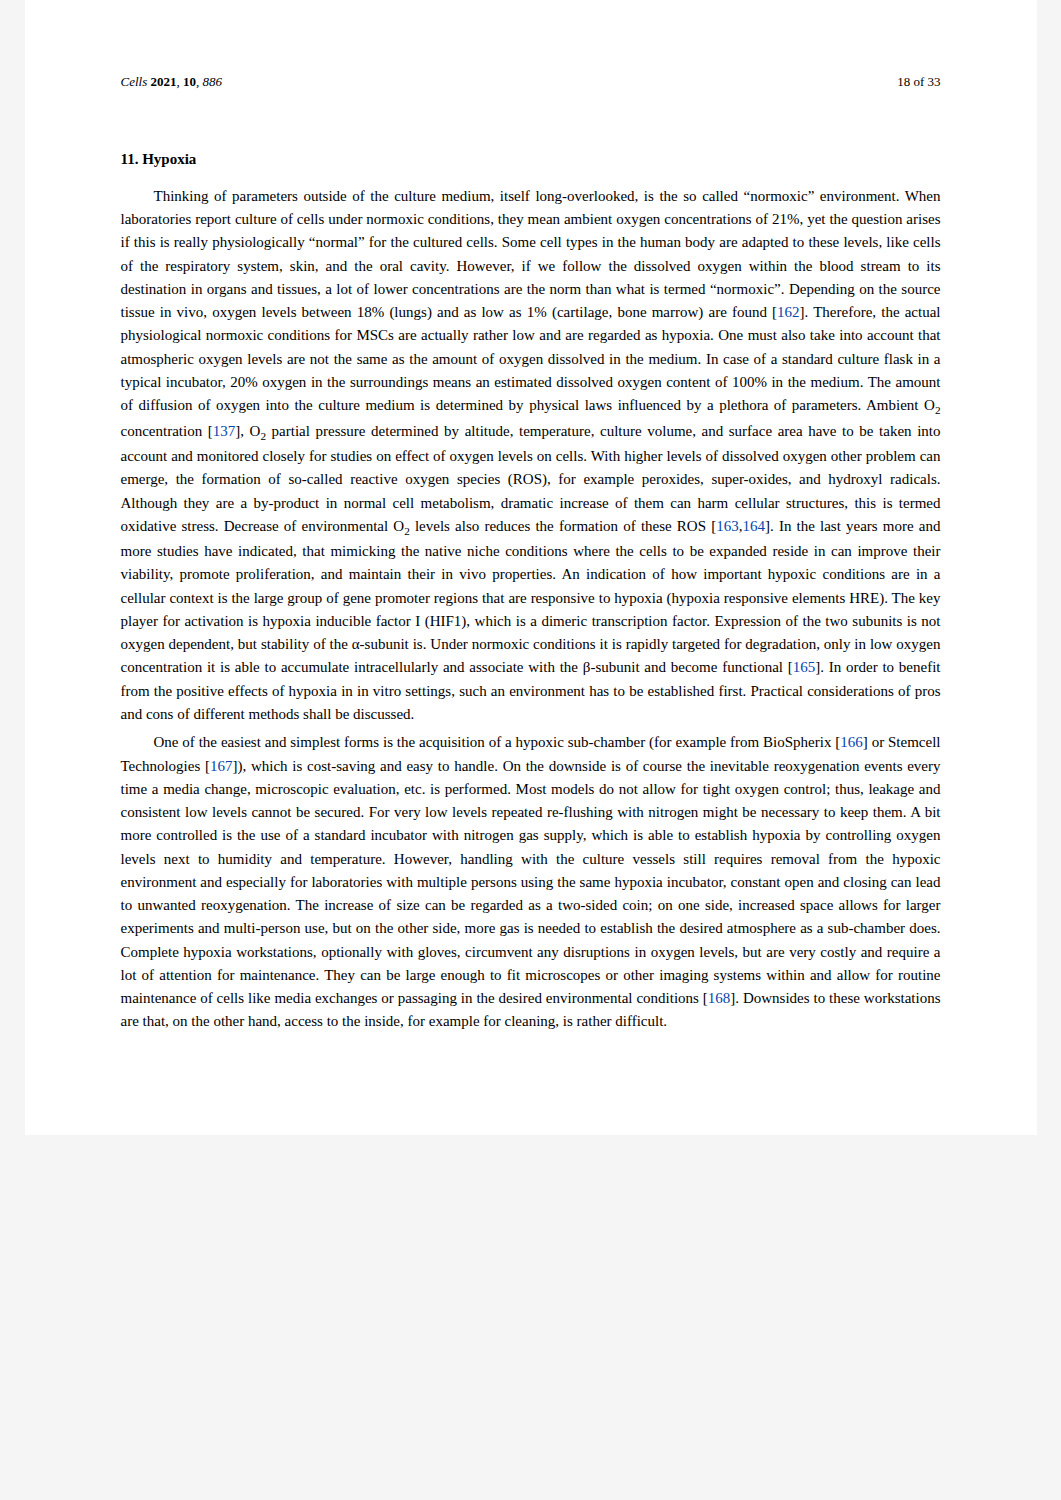Cells 2021, 10, 886 18 of 33
11. Hypoxia
Thinking of parameters outside of the culture medium, itself long-overlooked, is the so called “normoxic” environment. When laboratories report culture of cells under normoxic conditions, they mean ambient oxygen concentrations of 21%, yet the question arises if this is really physiologically “normal” for the cultured cells. Some cell types in the human body are adapted to these levels, like cells of the respiratory system, skin, and the oral cavity. However, if we follow the dissolved oxygen within the blood stream to its destination in organs and tissues, a lot of lower concentrations are the norm than what is termed “normoxic”. Depending on the source tissue in vivo, oxygen levels between 18% (lungs) and as low as 1% (cartilage, bone marrow) are found [162]. Therefore, the actual physiological normoxic conditions for MSCs are actually rather low and are regarded as hypoxia. One must also take into account that atmospheric oxygen levels are not the same as the amount of oxygen dissolved in the medium. In case of a standard culture flask in a typical incubator, 20% oxygen in the surroundings means an estimated dissolved oxygen content of 100% in the medium. The amount of diffusion of oxygen into the culture medium is determined by physical laws influenced by a plethora of parameters. Ambient O2 concentration [137], O2 partial pressure determined by altitude, temperature, culture volume, and surface area have to be taken into account and monitored closely for studies on effect of oxygen levels on cells. With higher levels of dissolved oxygen other problem can emerge, the formation of so-called reactive oxygen species (ROS), for example peroxides, super-oxides, and hydroxyl radicals. Although they are a by-product in normal cell metabolism, dramatic increase of them can harm cellular structures, this is termed oxidative stress. Decrease of environmental O2 levels also reduces the formation of these ROS [163,164]. In the last years more and more studies have indicated, that mimicking the native niche conditions where the cells to be expanded reside in can improve their viability, promote proliferation, and maintain their in vivo properties. An indication of how important hypoxic conditions are in a cellular context is the large group of gene promoter regions that are responsive to hypoxia (hypoxia responsive elements HRE). The key player for activation is hypoxia inducible factor I (HIF1), which is a dimeric transcription factor. Expression of the two subunits is not oxygen dependent, but stability of the α-subunit is. Under normoxic conditions it is rapidly targeted for degradation, only in low oxygen concentration it is able to accumulate intracellularly and associate with the β-subunit and become functional [165]. In order to benefit from the positive effects of hypoxia in in vitro settings, such an environment has to be established first. Practical considerations of pros and cons of different methods shall be discussed.
One of the easiest and simplest forms is the acquisition of a hypoxic sub-chamber (for example from BioSpherix [166] or Stemcell Technologies [167]), which is cost-saving and easy to handle. On the downside is of course the inevitable reoxygenation events every time a media change, microscopic evaluation, etc. is performed. Most models do not allow for tight oxygen control; thus, leakage and consistent low levels cannot be secured. For very low levels repeated re-flushing with nitrogen might be necessary to keep them. A bit more controlled is the use of a standard incubator with nitrogen gas supply, which is able to establish hypoxia by controlling oxygen levels next to humidity and temperature. However, handling with the culture vessels still requires removal from the hypoxic environment and especially for laboratories with multiple persons using the same hypoxia incubator, constant open and closing can lead to unwanted reoxygenation. The increase of size can be regarded as a two-sided coin; on one side, increased space allows for larger experiments and multi-person use, but on the other side, more gas is needed to establish the desired atmosphere as a sub-chamber does. Complete hypoxia workstations, optionally with gloves, circumvent any disruptions in oxygen levels, but are very costly and require a lot of attention for maintenance. They can be large enough to fit microscopes or other imaging systems within and allow for routine maintenance of cells like media exchanges or passaging in the desired environmental conditions [168]. Downsides to these workstations are that, on the other hand, access to the inside, for example for cleaning, is rather difficult.